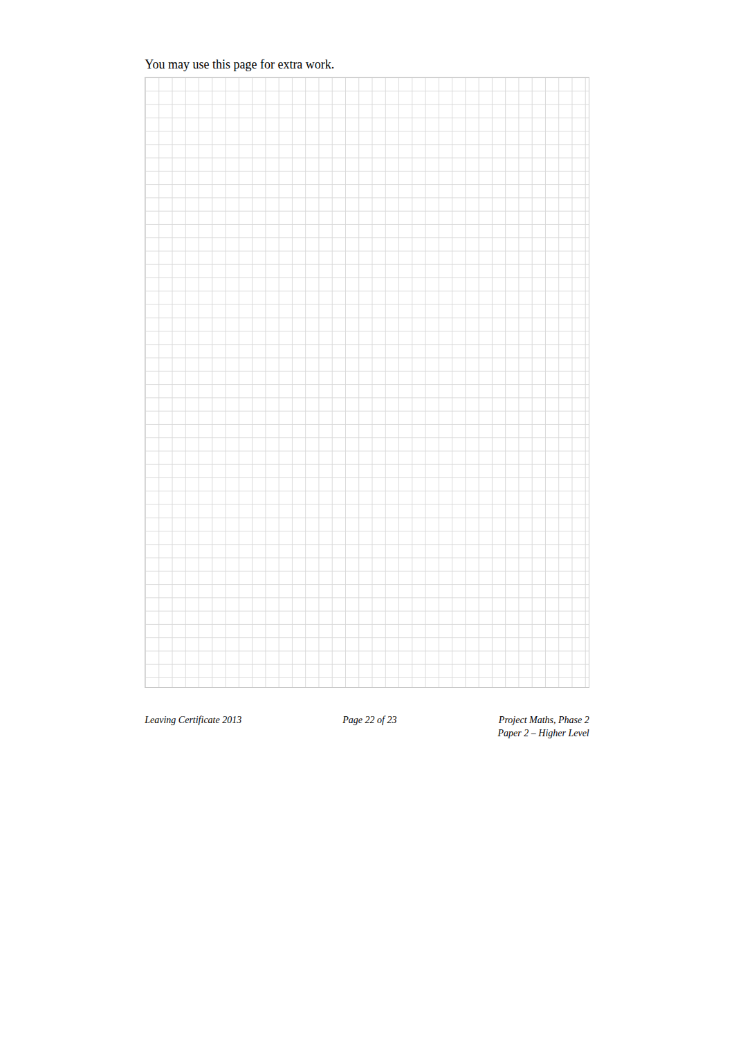You may use this page for extra work.
Leaving Certificate 2013
Page 22 of 23
Project Maths, Phase 2
Paper 2 – Higher Level